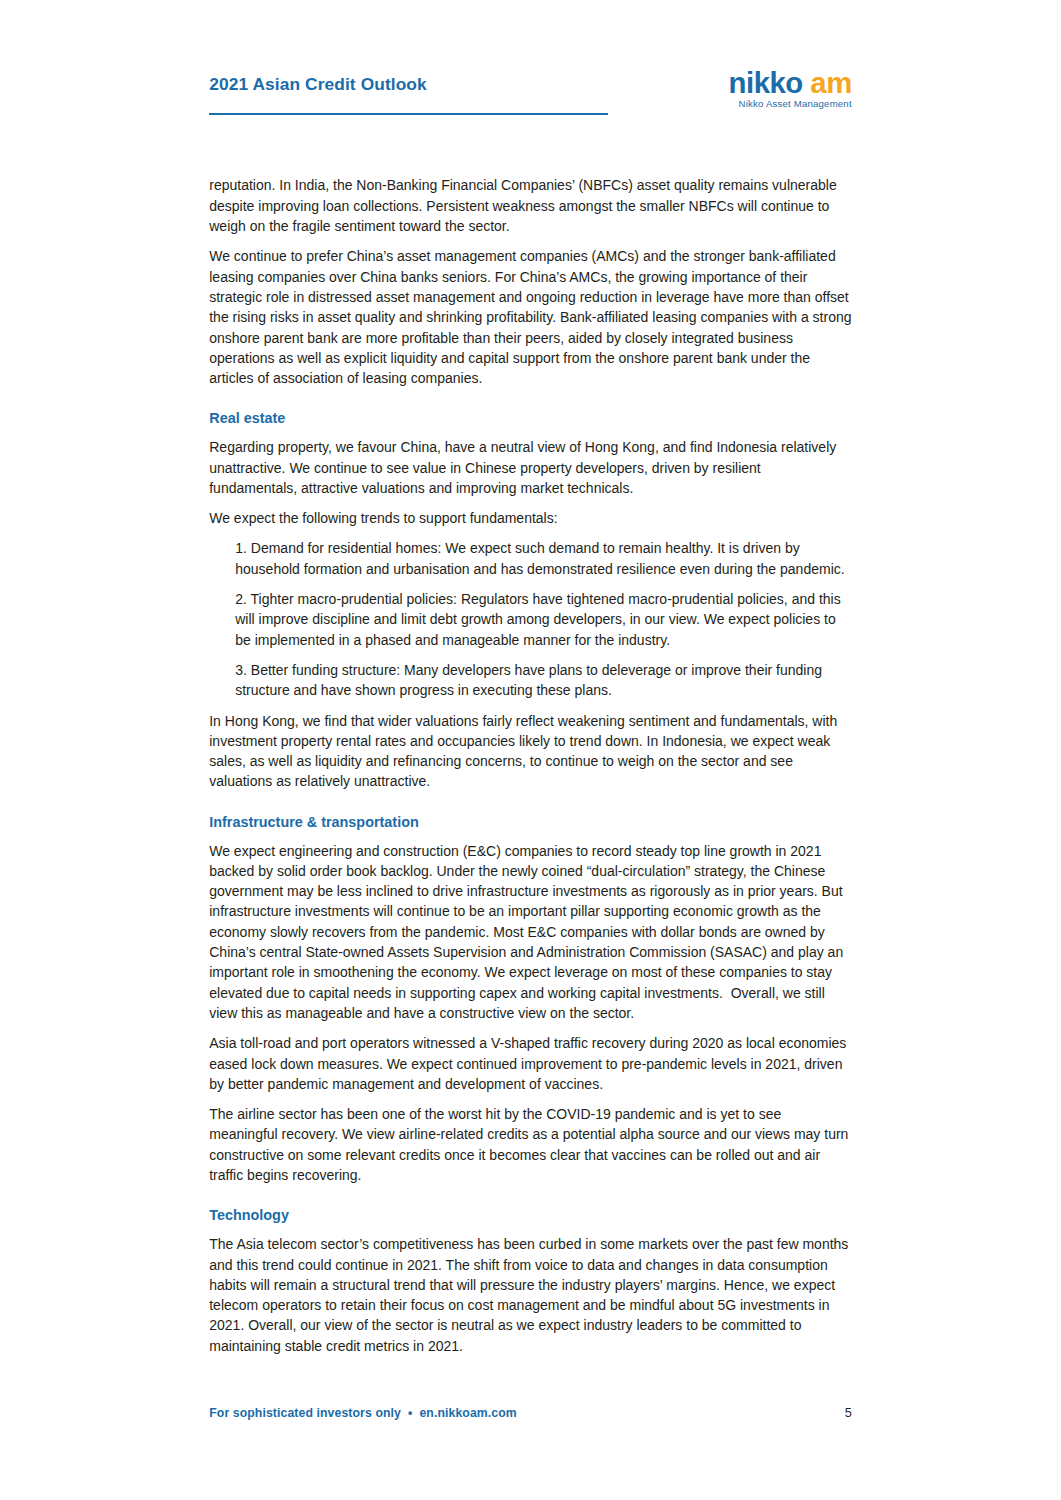2021 Asian Credit Outlook
nikko am
Nikko Asset Management
reputation. In India, the Non-Banking Financial Companies’ (NBFCs) asset quality remains vulnerable despite improving loan collections. Persistent weakness amongst the smaller NBFCs will continue to weigh on the fragile sentiment toward the sector.
We continue to prefer China’s asset management companies (AMCs) and the stronger bank-affiliated leasing companies over China banks seniors. For China’s AMCs, the growing importance of their strategic role in distressed asset management and ongoing reduction in leverage have more than offset the rising risks in asset quality and shrinking profitability. Bank-affiliated leasing companies with a strong onshore parent bank are more profitable than their peers, aided by closely integrated business operations as well as explicit liquidity and capital support from the onshore parent bank under the articles of association of leasing companies.
Real estate
Regarding property, we favour China, have a neutral view of Hong Kong, and find Indonesia relatively unattractive. We continue to see value in Chinese property developers, driven by resilient fundamentals, attractive valuations and improving market technicals.
We expect the following trends to support fundamentals:
1. Demand for residential homes: We expect such demand to remain healthy. It is driven by household formation and urbanisation and has demonstrated resilience even during the pandemic.
2. Tighter macro-prudential policies: Regulators have tightened macro-prudential policies, and this will improve discipline and limit debt growth among developers, in our view. We expect policies to be implemented in a phased and manageable manner for the industry.
3. Better funding structure: Many developers have plans to deleverage or improve their funding structure and have shown progress in executing these plans.
In Hong Kong, we find that wider valuations fairly reflect weakening sentiment and fundamentals, with investment property rental rates and occupancies likely to trend down. In Indonesia, we expect weak sales, as well as liquidity and refinancing concerns, to continue to weigh on the sector and see valuations as relatively unattractive.
Infrastructure & transportation
We expect engineering and construction (E&C) companies to record steady top line growth in 2021 backed by solid order book backlog. Under the newly coined “dual-circulation” strategy, the Chinese government may be less inclined to drive infrastructure investments as rigorously as in prior years. But infrastructure investments will continue to be an important pillar supporting economic growth as the economy slowly recovers from the pandemic. Most E&C companies with dollar bonds are owned by China’s central State-owned Assets Supervision and Administration Commission (SASAC) and play an important role in smoothening the economy. We expect leverage on most of these companies to stay elevated due to capital needs in supporting capex and working capital investments. Overall, we still view this as manageable and have a constructive view on the sector.
Asia toll-road and port operators witnessed a V-shaped traffic recovery during 2020 as local economies eased lock down measures. We expect continued improvement to pre-pandemic levels in 2021, driven by better pandemic management and development of vaccines.
The airline sector has been one of the worst hit by the COVID-19 pandemic and is yet to see meaningful recovery. We view airline-related credits as a potential alpha source and our views may turn constructive on some relevant credits once it becomes clear that vaccines can be rolled out and air traffic begins recovering.
Technology
The Asia telecom sector’s competitiveness has been curbed in some markets over the past few months and this trend could continue in 2021. The shift from voice to data and changes in data consumption habits will remain a structural trend that will pressure the industry players’ margins. Hence, we expect telecom operators to retain their focus on cost management and be mindful about 5G investments in 2021. Overall, our view of the sector is neutral as we expect industry leaders to be committed to maintaining stable credit metrics in 2021.
For sophisticated investors only • en.nikkoam.com
5